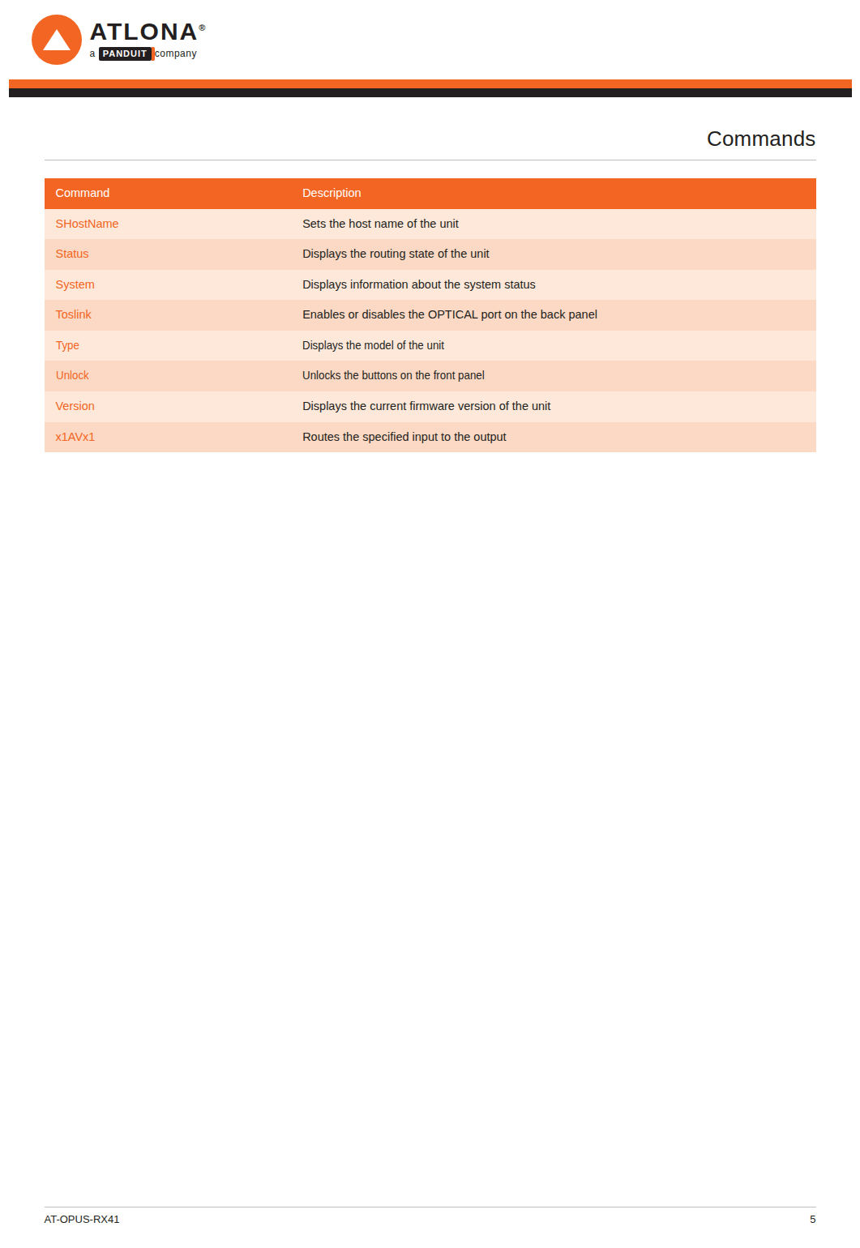ATLONA®
a PANDUIT company
Commands
| Command | Description |
| --- | --- |
| SHostName | Sets the host name of the unit |
| Status | Displays the routing state of the unit |
| System | Displays information about the system status |
| Toslink | Enables or disables the OPTICAL port on the back panel |
| Type | Displays the model of the unit |
| Unlock | Unlocks the buttons on the front panel |
| Version | Displays the current firmware version of the unit |
| x1AVx1 | Routes the specified input to the output |
AT-OPUS-RX41 5